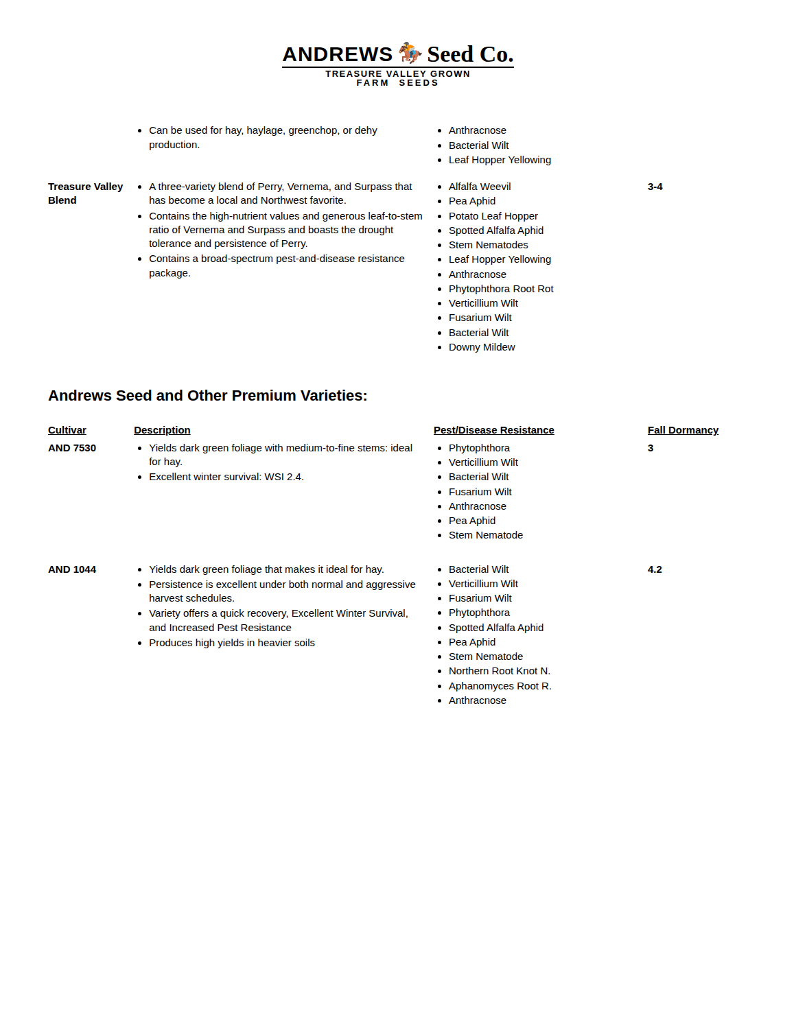ANDREWS 🏇 Seed Co.
TREASURE VALLEY GROWN
FARM SEEDS
| | Can be used for hay, haylage, greenchop, or dehy production. | Anthracnose Bacterial Wilt Leaf Hopper Yellowing | |
| Treasure Valley Blend | A three-variety blend of Perry, Vernema, and Surpass that has become a local and Northwest favorite. Contains the high-nutrient values and generous leaf-to-stem ratio of Vernema and Surpass and boasts the drought tolerance and persistence of Perry. Contains a broad-spectrum pest-and-disease resistance package. | Alfalfa Weevil Pea Aphid Potato Leaf Hopper Spotted Alfalfa Aphid Stem Nematodes Leaf Hopper Yellowing Anthracnose Phytophthora Root Rot Verticillium Wilt Fusarium Wilt Bacterial Wilt Downy Mildew | 3-4 |
Andrews Seed and Other Premium Varieties:
| Cultivar | Description | Pest/Disease Resistance | Fall Dormancy |
| --- | --- | --- | --- |
| AND 7530 | Yields dark green foliage with medium-to-fine stems: ideal for hay. Excellent winter survival: WSI 2.4. | Phytophthora Verticillium Wilt Bacterial Wilt Fusarium Wilt Anthracnose Pea Aphid Stem Nematode | 3 |
| AND 1044 | Yields dark green foliage that makes it ideal for hay. Persistence is excellent under both normal and aggressive harvest schedules. Variety offers a quick recovery, Excellent Winter Survival, and Increased Pest Resistance Produces high yields in heavier soils | Bacterial Wilt Verticillium Wilt Fusarium Wilt Phytophthora Spotted Alfalfa Aphid Pea Aphid Stem Nematode Northern Root Knot N. Aphanomyces Root R. Anthracnose | 4.2 |